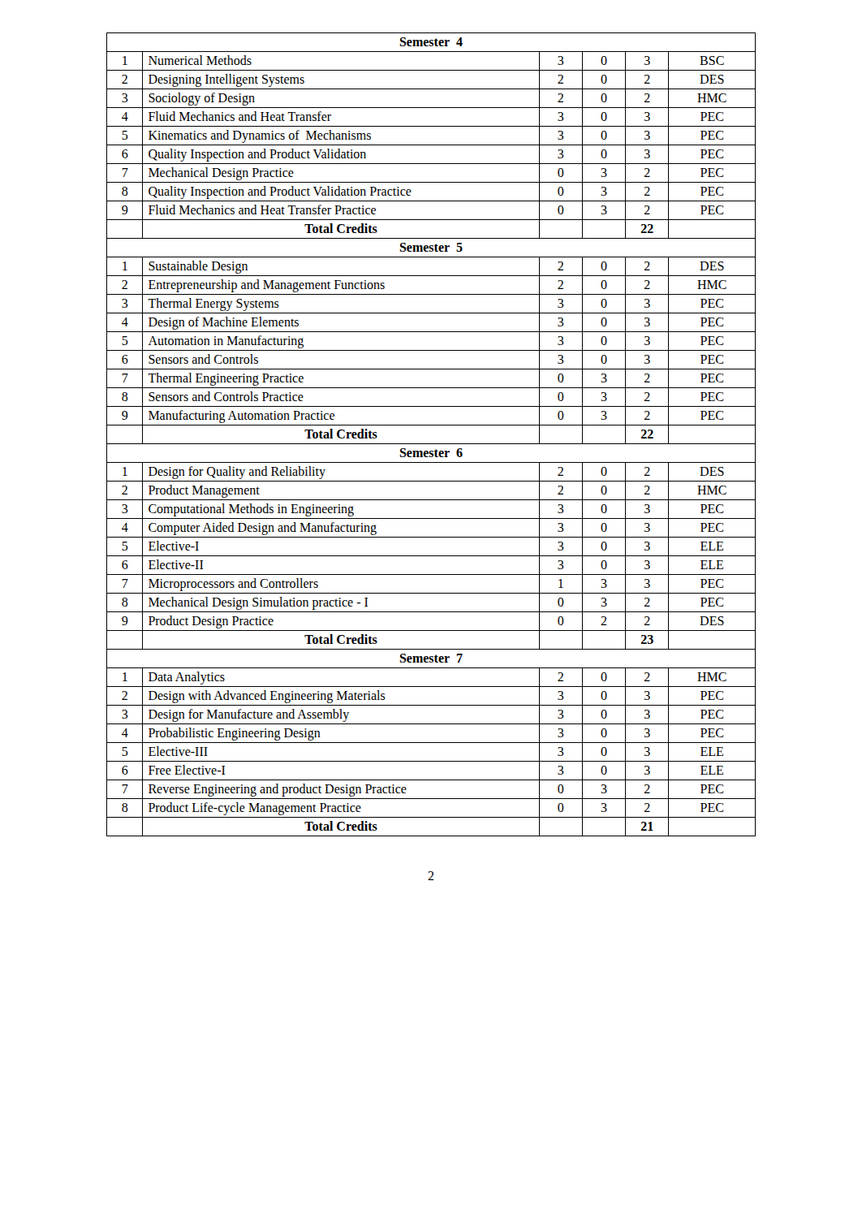| Semester 4 |
| 1 | Numerical Methods | 3 | 0 | 3 | BSC |
| 2 | Designing Intelligent Systems | 2 | 0 | 2 | DES |
| 3 | Sociology of Design | 2 | 0 | 2 | HMC |
| 4 | Fluid Mechanics and Heat Transfer | 3 | 0 | 3 | PEC |
| 5 | Kinematics and Dynamics of Mechanisms | 3 | 0 | 3 | PEC |
| 6 | Quality Inspection and Product Validation | 3 | 0 | 3 | PEC |
| 7 | Mechanical Design Practice | 0 | 3 | 2 | PEC |
| 8 | Quality Inspection and Product Validation Practice | 0 | 3 | 2 | PEC |
| 9 | Fluid Mechanics and Heat Transfer Practice | 0 | 3 | 2 | PEC |
| | Total Credits | | | 22 | |
| Semester 5 |
| 1 | Sustainable Design | 2 | 0 | 2 | DES |
| 2 | Entrepreneurship and Management Functions | 2 | 0 | 2 | HMC |
| 3 | Thermal Energy Systems | 3 | 0 | 3 | PEC |
| 4 | Design of Machine Elements | 3 | 0 | 3 | PEC |
| 5 | Automation in Manufacturing | 3 | 0 | 3 | PEC |
| 6 | Sensors and Controls | 3 | 0 | 3 | PEC |
| 7 | Thermal Engineering Practice | 0 | 3 | 2 | PEC |
| 8 | Sensors and Controls Practice | 0 | 3 | 2 | PEC |
| 9 | Manufacturing Automation Practice | 0 | 3 | 2 | PEC |
| | Total Credits | | | 22 | |
| Semester 6 |
| 1 | Design for Quality and Reliability | 2 | 0 | 2 | DES |
| 2 | Product Management | 2 | 0 | 2 | HMC |
| 3 | Computational Methods in Engineering | 3 | 0 | 3 | PEC |
| 4 | Computer Aided Design and Manufacturing | 3 | 0 | 3 | PEC |
| 5 | Elective-I | 3 | 0 | 3 | ELE |
| 6 | Elective-II | 3 | 0 | 3 | ELE |
| 7 | Microprocessors and Controllers | 1 | 3 | 3 | PEC |
| 8 | Mechanical Design Simulation practice - I | 0 | 3 | 2 | PEC |
| 9 | Product Design Practice | 0 | 2 | 2 | DES |
| | Total Credits | | | 23 | |
| Semester 7 |
| 1 | Data Analytics | 2 | 0 | 2 | HMC |
| 2 | Design with Advanced Engineering Materials | 3 | 0 | 3 | PEC |
| 3 | Design for Manufacture and Assembly | 3 | 0 | 3 | PEC |
| 4 | Probabilistic Engineering Design | 3 | 0 | 3 | PEC |
| 5 | Elective-III | 3 | 0 | 3 | ELE |
| 6 | Free Elective-I | 3 | 0 | 3 | ELE |
| 7 | Reverse Engineering and product Design Practice | 0 | 3 | 2 | PEC |
| 8 | Product Life-cycle Management Practice | 0 | 3 | 2 | PEC |
| | Total Credits | | | 21 | |
2